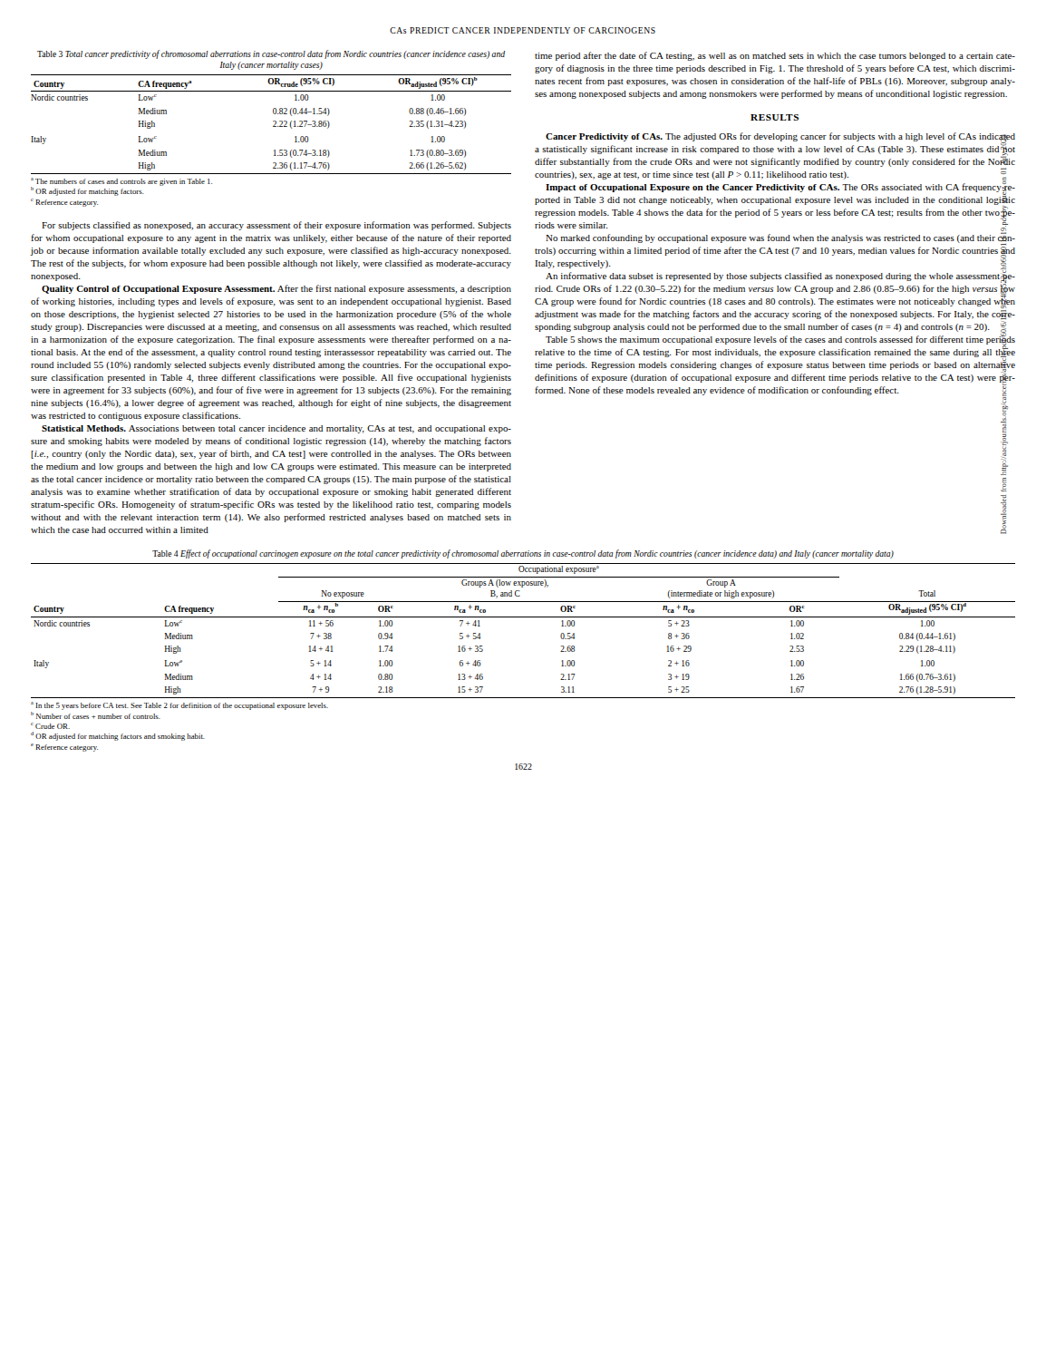Downloaded from http://aacrjournals.org/cancerres/article-pdf/60/6/1619/2483522/ch0600011619.pdf by guest on 01 July 2022
CAs PREDICT CANCER INDEPENDENTLY OF CARCINOGENS
Table 3 Total cancer predictivity of chromosomal aberrations in case-control data from Nordic countries (cancer incidence cases) and Italy (cancer mortality cases)
| Country | CA frequency a | OR crude (95% CI) | OR adjusted (95% CI) b |
| --- | --- | --- | --- |
| Nordic countries | Low c | 1.00 | 1.00 |
| | Medium | 0.82 (0.44–1.54) | 0.88 (0.46–1.66) |
| | High | 2.22 (1.27–3.86) | 2.35 (1.31–4.23) |
| Italy | Low c | 1.00 | 1.00 |
| | Medium | 1.53 (0.74–3.18) | 1.73 (0.80–3.69) |
| | High | 2.36 (1.17–4.76) | 2.66 (1.26–5.62) |
a The numbers of cases and controls are given in Table 1.
b OR adjusted for matching factors.
c Reference category.
For subjects classified as nonexposed, an accuracy assessment of their exposure information was performed. Subjects for whom occupational exposure to any agent in the matrix was unlikely, either because of the nature of their reported job or because information available totally excluded any such exposure, were classified as high-accuracy nonexposed. The rest of the subjects, for whom exposure had been possible although not likely, were classified as moderate-accuracy nonexposed.
Quality Control of Occupational Exposure Assessment. After the first national exposure assessments, a description of working histories, including types and levels of exposure, was sent to an independent occupational hygienist. Based on those descriptions, the hygienist selected 27 histories to be used in the harmonization procedure (5% of the whole study group). Discrepancies were discussed at a meeting, and consensus on all assessments was reached, which resulted in a harmonization of the exposure categorization. The final exposure assessments were thereafter performed on a national basis. At the end of the assessment, a quality control round testing interassessor repeatability was carried out. The round included 55 (10%) randomly selected subjects evenly distributed among the countries. For the occupational exposure classification presented in Table 4, three different classifications were possible. All five occupational hygienists were in agreement for 33 subjects (60%), and four of five were in agreement for 13 subjects (23.6%). For the remaining nine subjects (16.4%), a lower degree of agreement was reached, although for eight of nine subjects, the disagreement was restricted to contiguous exposure classifications.
Statistical Methods. Associations between total cancer incidence and mortality, CAs at test, and occupational exposure and smoking habits were modeled by means of conditional logistic regression (14), whereby the matching factors [i.e., country (only the Nordic data), sex, year of birth, and CA test] were controlled in the analyses. The ORs between the medium and low groups and between the high and low CA groups were estimated. This measure can be interpreted as the total cancer incidence or mortality ratio between the compared CA groups (15). The main purpose of the statistical analysis was to examine whether stratification of data by occupational exposure or smoking habit generated different stratum-specific ORs. Homogeneity of stratum-specific ORs was tested by the likelihood ratio test, comparing models without and with the relevant interaction term (14). We also performed restricted analyses based on matched sets in which the case had occurred within a limited
time period after the date of CA testing, as well as on matched sets in which the case tumors belonged to a certain category of diagnosis in the three time periods described in Fig. 1. The threshold of 5 years before CA test, which discriminates recent from past exposures, was chosen in consideration of the half-life of PBLs (16). Moreover, subgroup analyses among nonexposed subjects and among nonsmokers were performed by means of unconditional logistic regression.
RESULTS
Cancer Predictivity of CAs. The adjusted ORs for developing cancer for subjects with a high level of CAs indicated a statistically significant increase in risk compared to those with a low level of CAs (Table 3). These estimates did not differ substantially from the crude ORs and were not significantly modified by country (only considered for the Nordic countries), sex, age at test, or time since test (all P > 0.11; likelihood ratio test).
Impact of Occupational Exposure on the Cancer Predictivity of CAs. The ORs associated with CA frequency reported in Table 3 did not change noticeably, when occupational exposure level was included in the conditional logistic regression models. Table 4 shows the data for the period of 5 years or less before CA test; results from the other two periods were similar.
No marked confounding by occupational exposure was found when the analysis was restricted to cases (and their controls) occurring within a limited period of time after the CA test (7 and 10 years, median values for Nordic countries and Italy, respectively).
An informative data subset is represented by those subjects classified as nonexposed during the whole assessment period. Crude ORs of 1.22 (0.30–5.22) for the medium versus low CA group and 2.86 (0.85–9.66) for the high versus low CA group were found for Nordic countries (18 cases and 80 controls). The estimates were not noticeably changed when adjustment was made for the matching factors and the accuracy scoring of the nonexposed subjects. For Italy, the corresponding subgroup analysis could not be performed due to the small number of cases (n = 4) and controls (n = 20).
Table 5 shows the maximum occupational exposure levels of the cases and controls assessed for different time periods relative to the time of CA testing. For most individuals, the exposure classification remained the same during all three time periods. Regression models considering changes of exposure status between time periods or based on alternative definitions of exposure (duration of occupational exposure and different time periods relative to the CA test) were performed. None of these models revealed any evidence of modification or confounding effect.
Table 4 Effect of occupational carcinogen exposure on the total cancer predictivity of chromosomal aberrations in case-control data from Nordic countries (cancer incidence data) and Italy (cancer mortality data)
| | Occupational exposure a | |
| | No exposure | Groups A (low exposure), B, and C | Group A (intermediate or high exposure) | Total |
| Country | CA frequency | n ca + n co b | OR c | n ca + n co | OR c | n ca + n co | OR c | OR adjusted (95% CI) d |
| Nordic countries | Low c | 11 + 56 | 1.00 | 7 + 41 | 1.00 | 5 + 23 | 1.00 | 1.00 |
| | Medium | 7 + 38 | 0.94 | 5 + 54 | 0.54 | 8 + 36 | 1.02 | 0.84 (0.44–1.61) |
| | High | 14 + 41 | 1.74 | 16 + 35 | 2.68 | 16 + 29 | 2.53 | 2.29 (1.28–4.11) |
| Italy | Low e | 5 + 14 | 1.00 | 6 + 46 | 1.00 | 2 + 16 | 1.00 | 1.00 |
| | Medium | 4 + 14 | 0.80 | 13 + 46 | 2.17 | 3 + 19 | 1.26 | 1.66 (0.76–3.61) |
| | High | 7 + 9 | 2.18 | 15 + 37 | 3.11 | 5 + 25 | 1.67 | 2.76 (1.28–5.91) |
a In the 5 years before CA test. See Table 2 for definition of the occupational exposure levels.
b Number of cases + number of controls.
c Crude OR.
d OR adjusted for matching factors and smoking habit.
e Reference category.
1622